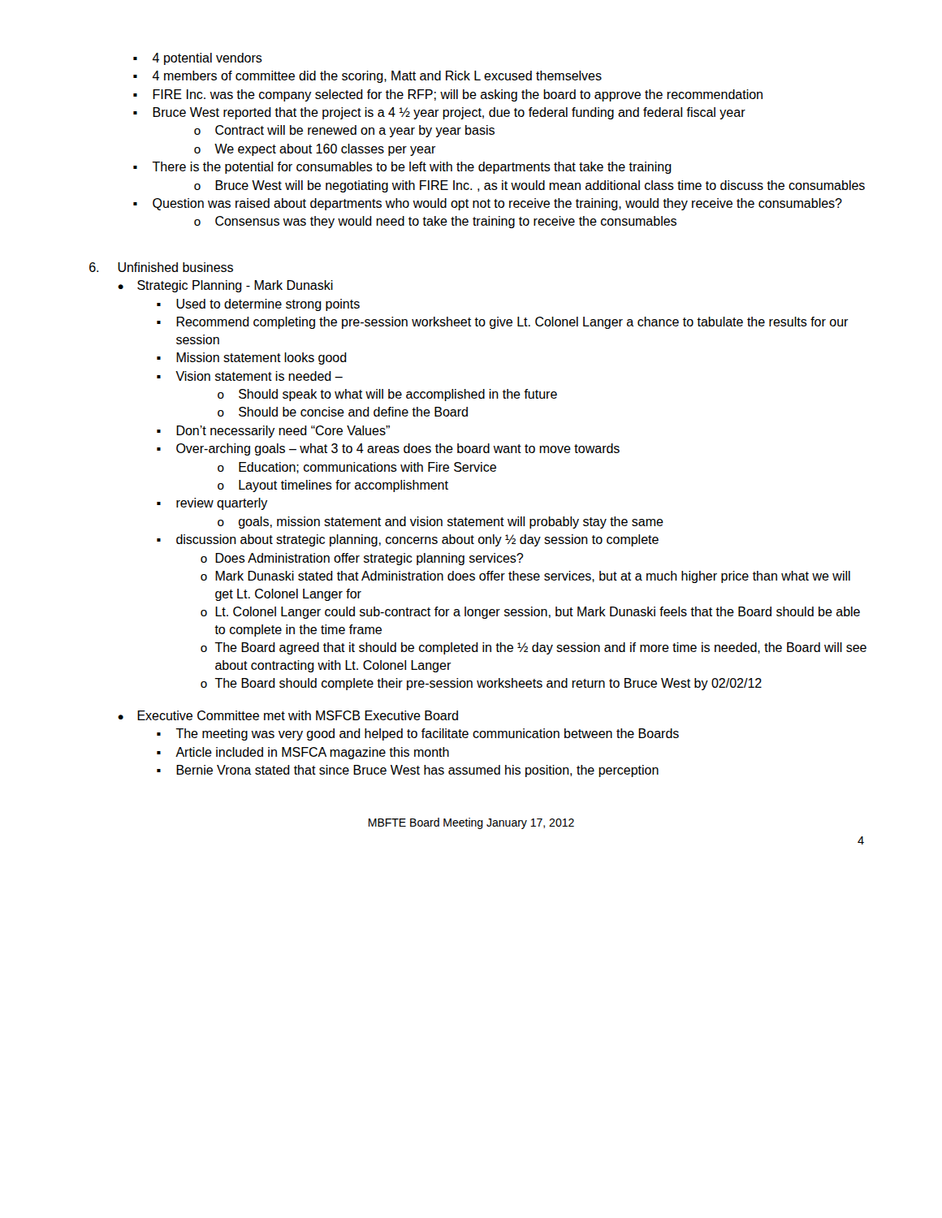4 potential vendors
4 members of committee did the scoring, Matt and Rick L excused themselves
FIRE Inc. was the company selected for the RFP; will be asking the board to approve the recommendation
Bruce West reported that the project is a 4 ½ year project, due to federal funding and federal fiscal year
Contract will be renewed on a year by year basis
We expect about 160 classes per year
There is the potential for consumables to be left with the departments that take the training
Bruce West will be negotiating with FIRE Inc. , as it would mean additional class time to discuss the consumables
Question was raised about departments who would opt not to receive the training, would they receive the consumables?
Consensus was they would need to take the training to receive the consumables
6.
Unfinished business
Strategic Planning - Mark Dunaski
Used to determine strong points
Recommend completing the pre-session worksheet to give Lt. Colonel Langer a chance to tabulate the results for our session
Mission statement looks good
Vision statement is needed –
Should speak to what will be accomplished in the future
Should be concise and define the Board
Don’t necessarily need “Core Values”
Over-arching goals – what 3 to 4 areas does the board want to move towards
Education; communications with Fire Service
Layout timelines for accomplishment
review quarterly
goals, mission statement and vision statement will probably stay the same
discussion about strategic planning, concerns about only ½ day session to complete
Does Administration offer strategic planning services?
Mark Dunaski stated that Administration does offer these services, but at a much higher price than what we will get Lt. Colonel Langer for
Lt. Colonel Langer could sub-contract for a longer session, but Mark Dunaski feels that the Board should be able to complete in the time frame
The Board agreed that it should be completed in the ½ day session and if more time is needed, the Board will see about contracting with Lt. Colonel Langer
The Board should complete their pre-session worksheets and return to Bruce West by 02/02/12
Executive Committee met with MSFCB Executive Board
The meeting was very good and helped to facilitate communication between the Boards
Article included in MSFCA magazine this month
Bernie Vrona stated that since Bruce West has assumed his position, the perception
MBFTE Board Meeting January 17, 2012
4